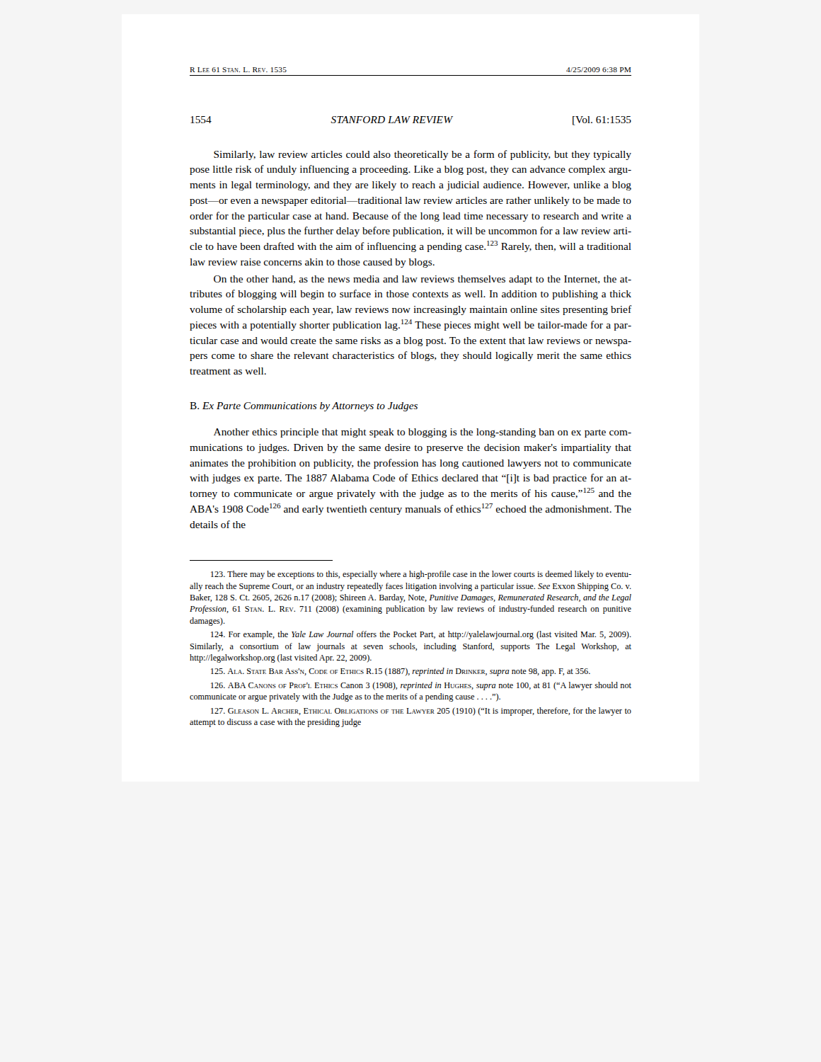R Lee 61 Stan. L. Rev. 1535 4/25/2009 6:38 PM
1554 STANFORD LAW REVIEW [Vol. 61:1535
Similarly, law review articles could also theoretically be a form of publicity, but they typically pose little risk of unduly influencing a proceeding. Like a blog post, they can advance complex arguments in legal terminology, and they are likely to reach a judicial audience. However, unlike a blog post—or even a newspaper editorial—traditional law review articles are rather unlikely to be made to order for the particular case at hand. Because of the long lead time necessary to research and write a substantial piece, plus the further delay before publication, it will be uncommon for a law review article to have been drafted with the aim of influencing a pending case.123 Rarely, then, will a traditional law review raise concerns akin to those caused by blogs.
On the other hand, as the news media and law reviews themselves adapt to the Internet, the attributes of blogging will begin to surface in those contexts as well. In addition to publishing a thick volume of scholarship each year, law reviews now increasingly maintain online sites presenting brief pieces with a potentially shorter publication lag.124 These pieces might well be tailor-made for a particular case and would create the same risks as a blog post. To the extent that law reviews or newspapers come to share the relevant characteristics of blogs, they should logically merit the same ethics treatment as well.
B. Ex Parte Communications by Attorneys to Judges
Another ethics principle that might speak to blogging is the long-standing ban on ex parte communications to judges. Driven by the same desire to preserve the decision maker's impartiality that animates the prohibition on publicity, the profession has long cautioned lawyers not to communicate with judges ex parte. The 1887 Alabama Code of Ethics declared that “[i]t is bad practice for an attorney to communicate or argue privately with the judge as to the merits of his cause,”125 and the ABA's 1908 Code126 and early twentieth century manuals of ethics127 echoed the admonishment. The details of the
123. There may be exceptions to this, especially where a high-profile case in the lower courts is deemed likely to eventually reach the Supreme Court, or an industry repeatedly faces litigation involving a particular issue. See Exxon Shipping Co. v. Baker, 128 S. Ct. 2605, 2626 n.17 (2008); Shireen A. Barday, Note, Punitive Damages, Remunerated Research, and the Legal Profession, 61 Stan. L. Rev. 711 (2008) (examining publication by law reviews of industry-funded research on punitive damages).
124. For example, the Yale Law Journal offers the Pocket Part, at http://yalelawjournal.org (last visited Mar. 5, 2009). Similarly, a consortium of law journals at seven schools, including Stanford, supports The Legal Workshop, at http://legalworkshop.org (last visited Apr. 22, 2009).
125. Ala. State Bar Ass'n, Code of Ethics R.15 (1887), reprinted in Drinker, supra note 98, app. F, at 356.
126. ABA Canons of Prof'l Ethics Canon 3 (1908), reprinted in Hughes, supra note 100, at 81 (“A lawyer should not communicate or argue privately with the Judge as to the merits of a pending cause . . . .”).
127. Gleason L. Archer, Ethical Obligations of the Lawyer 205 (1910) (“It is improper, therefore, for the lawyer to attempt to discuss a case with the presiding judge